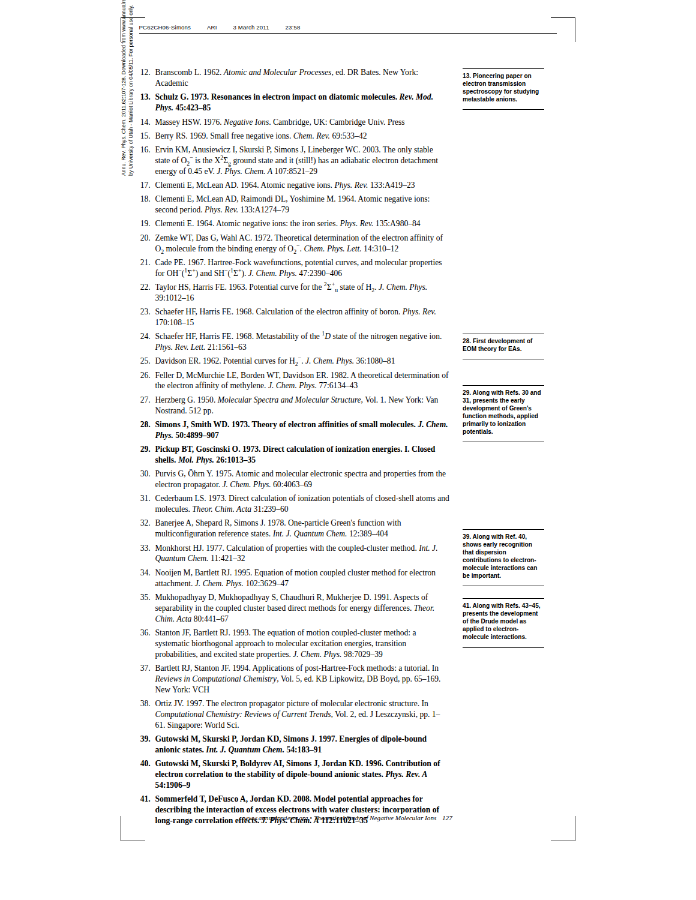PC62CH06-Simons ARI 3 March 2011 23:58
Annu. Rev. Phys. Chem. 2011.62:107-128. Downloaded from www.annualreviews.org
by University of Utah - Marriot Library on 04/05/11. For personal use only.
12. Branscomb L. 1962. Atomic and Molecular Processes, ed. DR Bates. New York: Academic
13. Schulz G. 1973. Resonances in electron impact on diatomic molecules. Rev. Mod. Phys. 45:423–85
14. Massey HSW. 1976. Negative Ions. Cambridge, UK: Cambridge Univ. Press
15. Berry RS. 1969. Small free negative ions. Chem. Rev. 69:533–42
16. Ervin KM, Anusiewicz I, Skurski P, Simons J, Lineberger WC. 2003. The only stable state of O2− is the X2Σg ground state and it (still!) has an adiabatic electron detachment energy of 0.45 eV. J. Phys. Chem. A 107:8521–29
17. Clementi E, McLean AD. 1964. Atomic negative ions. Phys. Rev. 133:A419–23
18. Clementi E, McLean AD, Raimondi DL, Yoshimine M. 1964. Atomic negative ions: second period. Phys. Rev. 133:A1274–79
19. Clementi E. 1964. Atomic negative ions: the iron series. Phys. Rev. 135:A980–84
20. Zemke WT, Das G, Wahl AC. 1972. Theoretical determination of the electron affinity of O2 molecule from the binding energy of O2−. Chem. Phys. Lett. 14:310–12
21. Cade PE. 1967. Hartree-Fock wavefunctions, potential curves, and molecular properties for OH−(1Σ+) and SH−(1Σ+). J. Chem. Phys. 47:2390–406
22. Taylor HS, Harris FE. 1963. Potential curve for the 2Σ+u state of H2. J. Chem. Phys. 39:1012–16
23. Schaefer HF, Harris FE. 1968. Calculation of the electron affinity of boron. Phys. Rev. 170:108–15
24. Schaefer HF, Harris FE. 1968. Metastability of the 1D state of the nitrogen negative ion. Phys. Rev. Lett. 21:1561–63
25. Davidson ER. 1962. Potential curves for H2−. J. Chem. Phys. 36:1080–81
26. Feller D, McMurchie LE, Borden WT, Davidson ER. 1982. A theoretical determination of the electron affinity of methylene. J. Chem. Phys. 77:6134–43
27. Herzberg G. 1950. Molecular Spectra and Molecular Structure, Vol. 1. New York: Van Nostrand. 512 pp.
28. Simons J, Smith WD. 1973. Theory of electron affinities of small molecules. J. Chem. Phys. 50:4899–907
29. Pickup BT, Goscinski O. 1973. Direct calculation of ionization energies. I. Closed shells. Mol. Phys. 26:1013–35
30. Purvis G, Öhrn Y. 1975. Atomic and molecular electronic spectra and properties from the electron propagator. J. Chem. Phys. 60:4063–69
31. Cederbaum LS. 1973. Direct calculation of ionization potentials of closed-shell atoms and molecules. Theor. Chim. Acta 31:239–60
32. Banerjee A, Shepard R, Simons J. 1978. One-particle Green's function with multiconfiguration reference states. Int. J. Quantum Chem. 12:389–404
33. Monkhorst HJ. 1977. Calculation of properties with the coupled-cluster method. Int. J. Quantum Chem. 11:421–32
34. Nooijen M, Bartlett RJ. 1995. Equation of motion coupled cluster method for electron attachment. J. Chem. Phys. 102:3629–47
35. Mukhopadhyay D, Mukhopadhyay S, Chaudhuri R, Mukherjee D. 1991. Aspects of separability in the coupled cluster based direct methods for energy differences. Theor. Chim. Acta 80:441–67
36. Stanton JF, Bartlett RJ. 1993. The equation of motion coupled-cluster method: a systematic biorthogonal approach to molecular excitation energies, transition probabilities, and excited state properties. J. Chem. Phys. 98:7029–39
37. Bartlett RJ, Stanton JF. 1994. Applications of post-Hartree-Fock methods: a tutorial. In Reviews in Computational Chemistry, Vol. 5, ed. KB Lipkowitz, DB Boyd, pp. 65–169. New York: VCH
38. Ortiz JV. 1997. The electron propagator picture of molecular electronic structure. In Computational Chemistry: Reviews of Current Trends, Vol. 2, ed. J Leszczynski, pp. 1–61. Singapore: World Sci.
39. Gutowski M, Skurski P, Jordan KD, Simons J. 1997. Energies of dipole-bound anionic states. Int. J. Quantum Chem. 54:183–91
40. Gutowski M, Skurski P, Boldyrev AI, Simons J, Jordan KD. 1996. Contribution of electron correlation to the stability of dipole-bound anionic states. Phys. Rev. A 54:1906–9
41. Sommerfeld T, DeFusco A, Jordan KD. 2008. Model potential approaches for describing the interaction of excess electrons with water clusters: incorporation of long-range correlation effects. J. Phys. Chem. A 112:11021–35
13. Pioneering paper on electron transmission spectroscopy for studying metastable anions.
28. First development of EOM theory for EAs.
29. Along with Refs. 30 and 31, presents the early development of Green's function methods, applied primarily to ionization potentials.
39. Along with Ref. 40, shows early recognition that dispersion contributions to electron-molecule interactions can be important.
41. Along with Refs. 43–45, presents the development of the Drude model as applied to electron-molecule interactions.
www.annualreviews.org•Theoretical Study of Negative Molecular Ions 127